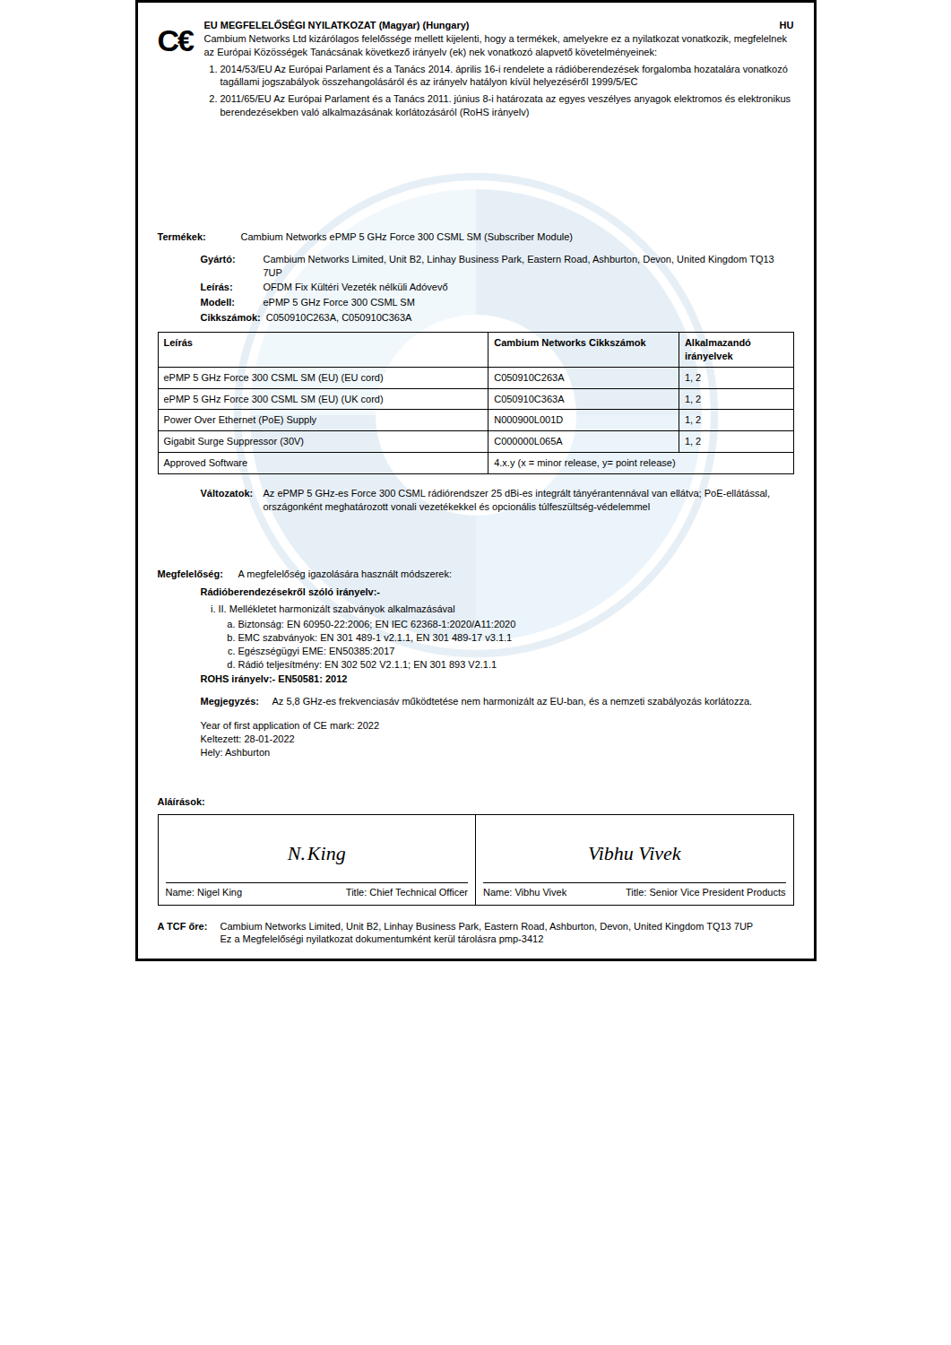C€
HU
EU MEGFELELŐSÉGI NYILATKOZAT (Magyar) (Hungary)
Cambium Networks Ltd kizárólagos felelőssége mellett kijelenti, hogy a termékek, amelyekre ez a nyilatkozat vonatkozik, megfelelnek az Európai Közösségek Tanácsának következő irányelv (ek) nek vonatkozó alapvető követelményeinek:
2014/53/EU Az Európai Parlament és a Tanács 2014. április 16-i rendelete a rádióberendezések forgalomba hozatalára vonatkozó tagállami jogszabályok összehangolásáról és az irányelv hatályon kívül helyezéséről 1999/5/EC
2011/65/EU Az Európai Parlament és a Tanács 2011. június 8-i határozata az egyes veszélyes anyagok elektromos és elektronikus berendezésekben való alkalmazásának korlátozásáról (RoHS irányelv)
Termékek: Cambium Networks ePMP 5 GHz Force 300 CSML SM (Subscriber Module)
Gyártó:
Cambium Networks Limited, Unit B2, Linhay Business Park, Eastern Road, Ashburton, Devon, United Kingdom TQ13 7UP
Leírás:
OFDM Fix Kültéri Vezeték nélküli Adóvevő
Modell:
ePMP 5 GHz Force 300 CSML SM
Cikkszámok:
C050910C263A, C050910C363A
| Leírás | Cambium Networks Cikkszámok | Alkalmazandó irányelvek |
| --- | --- | --- |
| ePMP 5 GHz Force 300 CSML SM (EU) (EU cord) | C050910C263A | 1, 2 |
| ePMP 5 GHz Force 300 CSML SM (EU) (UK cord) | C050910C363A | 1, 2 |
| Power Over Ethernet (PoE) Supply | N000900L001D | 1, 2 |
| Gigabit Surge Suppressor (30V) | C000000L065A | 1, 2 |
| Approved Software | 4.x.y (x = minor release, y= point release) |
Változatok:
Az ePMP 5 GHz-es Force 300 CSML rádiórendszer 25 dBi-es integrált tányérantennával van ellátva; PoE-ellátással, országonként meghatározott vonali vezetékekkel és opcionális túlfeszültség-védelemmel
Megfelelőség:
A megfelelőség igazolására használt módszerek:
Rádióberendezésekről szóló irányelv:-
II. Mellékletet harmonizált szabványok alkalmazásával
Biztonság: EN 60950-22:2006; EN IEC 62368-1:2020/A11:2020
EMC szabványok: EN 301 489-1 v2.1.1, EN 301 489-17 v3.1.1
Egészségügyi EME: EN50385:2017
Rádió teljesítmény: EN 302 502 V2.1.1; EN 301 893 V2.1.1
ROHS irányelv:- EN50581: 2012
Megjegyzés:
Az 5,8 GHz-es frekvenciasáv működtetése nem harmonizált az EU-ban, és a nemzeti szabályozás korlátozza.
Year of first application of CE mark: 2022
Keltezett: 28-01-2022
Hely: Ashburton
Aláírások:
| N. King Name: Nigel King Title: Chief Technical Officer | Vibhu Vivek Name: Vibhu Vivek Title: Senior Vice President Products |
A TCF őre:
Cambium Networks Limited, Unit B2, Linhay Business Park, Eastern Road, Ashburton, Devon, United Kingdom TQ13 7UP
Ez a Megfelelőségi nyilatkozat dokumentumként kerül tárolásra pmp-3412